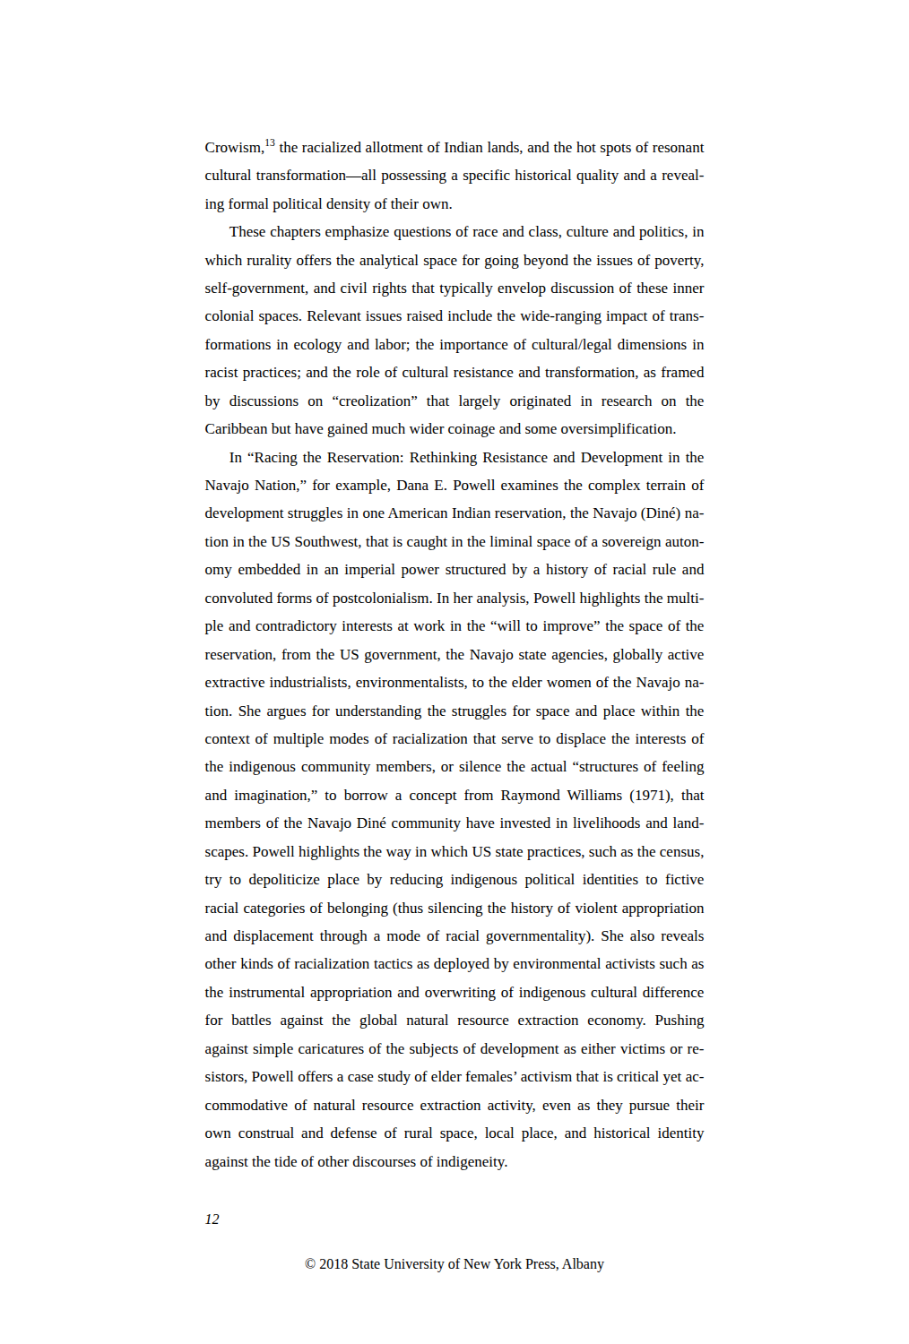Crowism,13 the racialized allotment of Indian lands, and the hot spots of resonant cultural transformation—all possessing a specific historical quality and a revealing formal political density of their own.
These chapters emphasize questions of race and class, culture and politics, in which rurality offers the analytical space for going beyond the issues of poverty, self-government, and civil rights that typically envelop discussion of these inner colonial spaces. Relevant issues raised include the wide-ranging impact of transformations in ecology and labor; the importance of cultural/legal dimensions in racist practices; and the role of cultural resistance and transformation, as framed by discussions on “creolization” that largely originated in research on the Caribbean but have gained much wider coinage and some oversimplification.
In “Racing the Reservation: Rethinking Resistance and Development in the Navajo Nation,” for example, Dana E. Powell examines the complex terrain of development struggles in one American Indian reservation, the Navajo (Diné) nation in the US Southwest, that is caught in the liminal space of a sovereign autonomy embedded in an imperial power structured by a history of racial rule and convoluted forms of postcolonialism. In her analysis, Powell highlights the multiple and contradictory interests at work in the “will to improve” the space of the reservation, from the US government, the Navajo state agencies, globally active extractive industrialists, environmentalists, to the elder women of the Navajo nation. She argues for understanding the struggles for space and place within the context of multiple modes of racialization that serve to displace the interests of the indigenous community members, or silence the actual “structures of feeling and imagination,” to borrow a concept from Raymond Williams (1971), that members of the Navajo Diné community have invested in livelihoods and landscapes. Powell highlights the way in which US state practices, such as the census, try to depoliticize place by reducing indigenous political identities to fictive racial categories of belonging (thus silencing the history of violent appropriation and displacement through a mode of racial governmentality). She also reveals other kinds of racialization tactics as deployed by environmental activists such as the instrumental appropriation and overwriting of indigenous cultural difference for battles against the global natural resource extraction economy. Pushing against simple caricatures of the subjects of development as either victims or resistors, Powell offers a case study of elder females’ activism that is critical yet accommodative of natural resource extraction activity, even as they pursue their own construal and defense of rural space, local place, and historical identity against the tide of other discourses of indigeneity.
12
© 2018 State University of New York Press, Albany